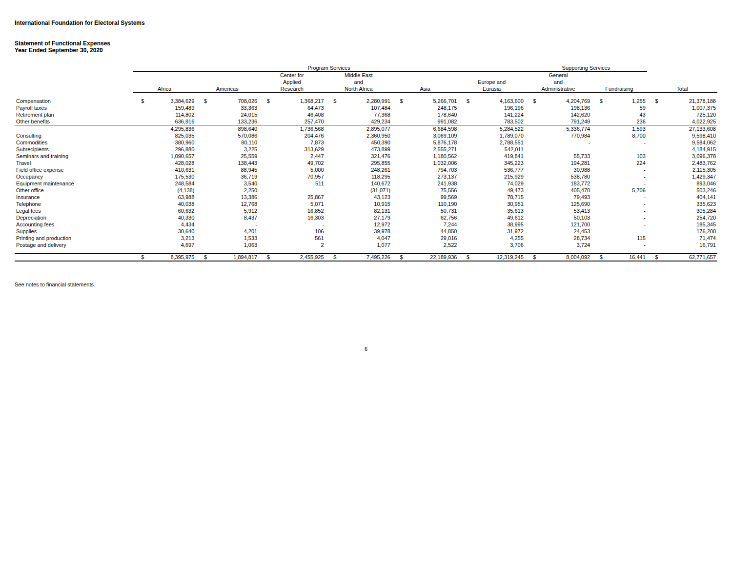International Foundation for Electoral Systems
Statement of Functional Expenses
Year Ended September 30, 2020
| | Program Services | Supporting Services | |
| --- | --- | --- | --- |
| | | | Center for | Middle East | | | General | | |
| | | | Applied | and | | Europe and | and | | |
| | Africa | Americas | Research | North Africa | Asia | Eurasia | Administrative | Fundraising | Total |
| Compensation | $ | 3,384,629 | $ | 708,026 | $ | 1,368,217 | $ | 2,280,991 | $ | 5,266,701 | $ | 4,163,600 | $ | 4,204,769 | $ | 1,255 | $ | 21,378,188 |
| Payroll taxes | | 159,489 | | 33,363 | | 64,473 | | 107,484 | | 248,175 | | 196,196 | | 198,136 | | 59 | | 1,007,375 |
| Retirement plan | | 114,802 | | 24,015 | | 46,408 | | 77,368 | | 178,640 | | 141,224 | | 142,620 | | 43 | | 725,120 |
| Other benefits | | 636,916 | | 133,236 | | 257,470 | | 429,234 | | 991,082 | | 783,502 | | 791,249 | | 236 | | 4,022,925 |
| | | 4,295,836 | | 898,640 | | 1,736,568 | | 2,895,077 | | 6,684,598 | | 5,284,522 | | 5,336,774 | | 1,593 | | 27,133,608 |
| Consulting | | 825,035 | | 570,086 | | 204,476 | | 2,360,950 | | 3,069,109 | | 1,789,070 | | 770,984 | | 8,700 | | 9,598,410 |
| Commodities | | 380,960 | | 80,110 | | 7,873 | | 450,390 | | 5,876,178 | | 2,788,551 | | - | | - | | 9,584,062 |
| Subrecipients | | 296,880 | | 3,225 | | 313,629 | | 473,899 | | 2,555,271 | | 542,011 | | - | | - | | 4,184,915 |
| Seminars and training | | 1,090,657 | | 25,559 | | 2,447 | | 321,476 | | 1,180,562 | | 419,841 | | 55,733 | | 103 | | 3,096,378 |
| Travel | | 428,028 | | 138,443 | | 49,702 | | 295,855 | | 1,032,006 | | 345,223 | | 194,281 | | 224 | | 2,483,762 |
| Field office expense | | 410,631 | | 88,945 | | 5,000 | | 248,261 | | 794,703 | | 536,777 | | 30,988 | | - | | 2,115,305 |
| Occupancy | | 175,530 | | 36,719 | | 70,957 | | 118,295 | | 273,137 | | 215,929 | | 538,780 | | - | | 1,429,347 |
| Equipment maintenance | | 248,584 | | 3,540 | | 511 | | 140,672 | | 241,938 | | 74,029 | | 183,772 | | - | | 893,046 |
| Other office | | (4,138) | | 2,250 | | - | | (31,071) | | 75,556 | | 49,473 | | 405,470 | | 5,706 | | 503,246 |
| Insurance | | 63,988 | | 13,386 | | 25,867 | | 43,123 | | 99,569 | | 78,715 | | 79,493 | | - | | 404,141 |
| Telephone | | 40,038 | | 12,768 | | 5,071 | | 10,915 | | 110,190 | | 30,951 | | 125,690 | | - | | 335,623 |
| Legal fees | | 60,632 | | 5,912 | | 16,852 | | 82,131 | | 50,731 | | 35,613 | | 53,413 | | - | | 305,284 |
| Depreciation | | 40,330 | | 8,437 | | 16,303 | | 27,179 | | 62,756 | | 49,612 | | 50,103 | | - | | 254,720 |
| Accounting fees | | 4,434 | | - | | - | | 12,972 | | 7,244 | | 38,995 | | 121,700 | | - | | 185,345 |
| Supplies | | 30,640 | | 4,201 | | 106 | | 39,978 | | 44,850 | | 31,972 | | 24,453 | | - | | 176,200 |
| Printing and production | | 3,213 | | 1,533 | | 561 | | 4,047 | | 29,016 | | 4,255 | | 28,734 | | 115 | | 71,474 |
| Postage and delivery | | 4,697 | | 1,063 | | 2 | | 1,077 | | 2,522 | | 3,706 | | 3,724 | | - | | 16,791 |
| | $ | 8,395,975 | $ | 1,894,817 | $ | 2,455,925 | $ | 7,495,226 | $ | 22,189,936 | $ | 12,319,245 | $ | 8,004,092 | $ | 16,441 | $ | 62,771,657 |
See notes to financial statements.
6